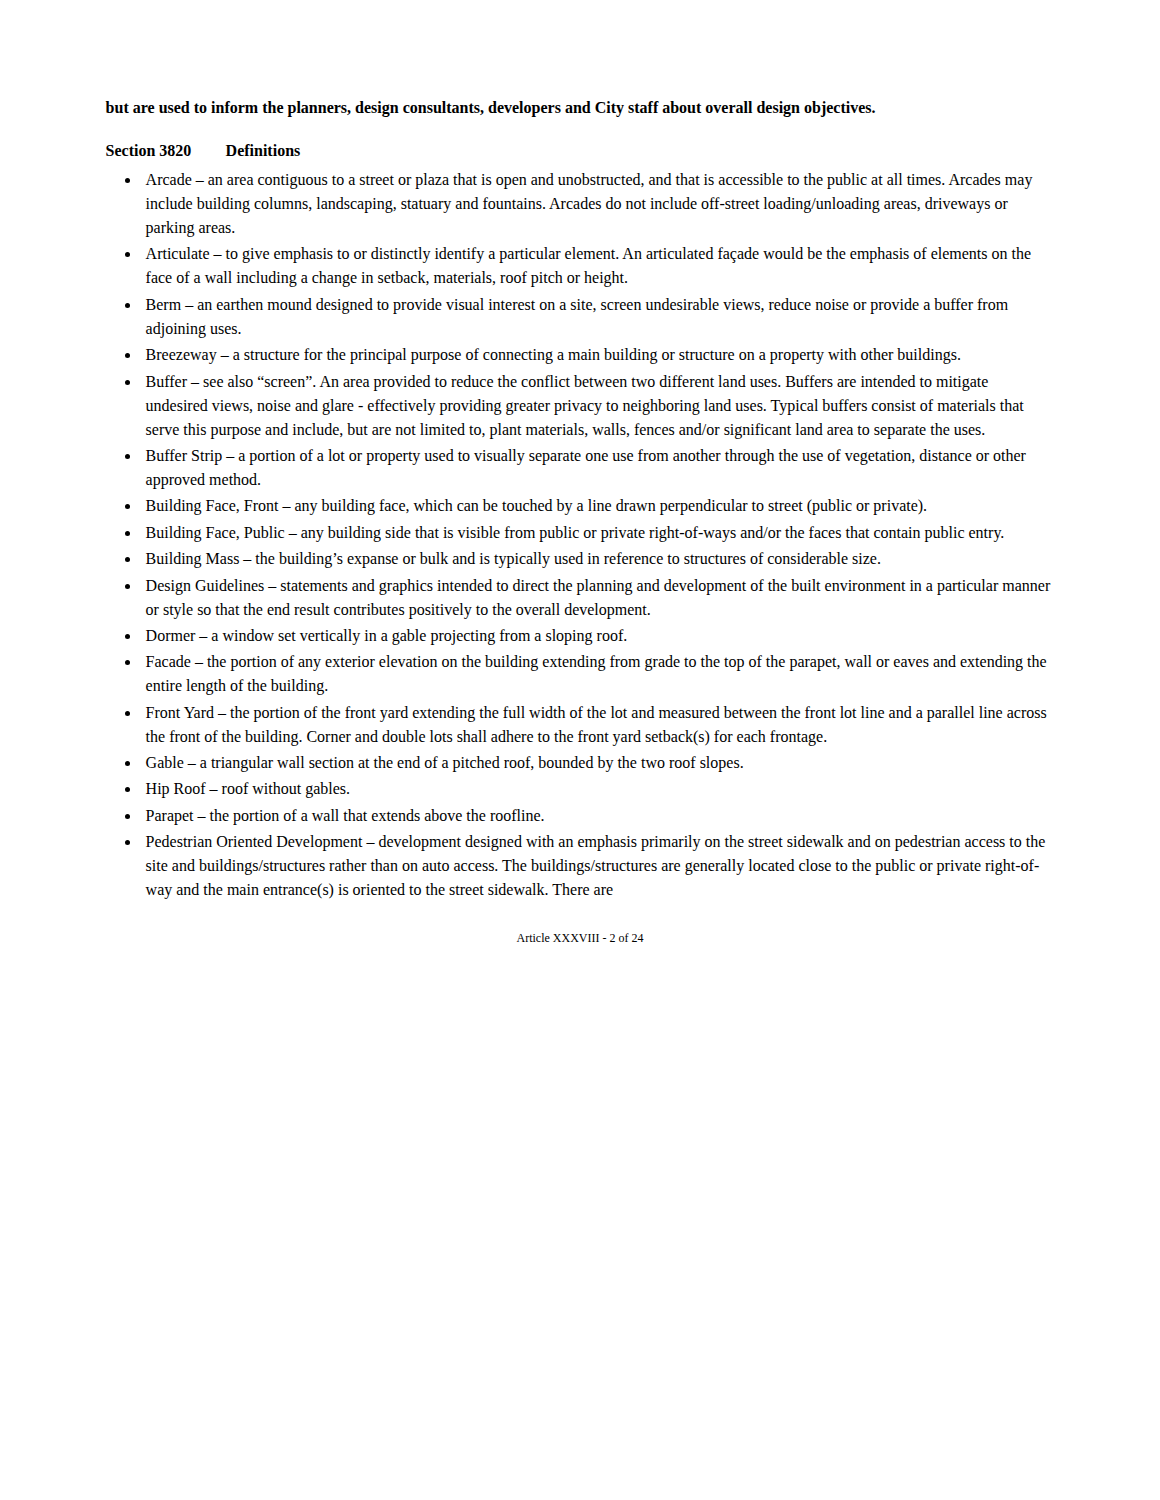but are used to inform the planners, design consultants, developers and City staff about overall design objectives.
Section 3820 Definitions
Arcade – an area contiguous to a street or plaza that is open and unobstructed, and that is accessible to the public at all times. Arcades may include building columns, landscaping, statuary and fountains. Arcades do not include off-street loading/unloading areas, driveways or parking areas.
Articulate – to give emphasis to or distinctly identify a particular element. An articulated façade would be the emphasis of elements on the face of a wall including a change in setback, materials, roof pitch or height.
Berm – an earthen mound designed to provide visual interest on a site, screen undesirable views, reduce noise or provide a buffer from adjoining uses.
Breezeway – a structure for the principal purpose of connecting a main building or structure on a property with other buildings.
Buffer – see also “screen”. An area provided to reduce the conflict between two different land uses. Buffers are intended to mitigate undesired views, noise and glare - effectively providing greater privacy to neighboring land uses. Typical buffers consist of materials that serve this purpose and include, but are not limited to, plant materials, walls, fences and/or significant land area to separate the uses.
Buffer Strip – a portion of a lot or property used to visually separate one use from another through the use of vegetation, distance or other approved method.
Building Face, Front – any building face, which can be touched by a line drawn perpendicular to street (public or private).
Building Face, Public – any building side that is visible from public or private right-of-ways and/or the faces that contain public entry.
Building Mass – the building’s expanse or bulk and is typically used in reference to structures of considerable size.
Design Guidelines – statements and graphics intended to direct the planning and development of the built environment in a particular manner or style so that the end result contributes positively to the overall development.
Dormer – a window set vertically in a gable projecting from a sloping roof.
Facade – the portion of any exterior elevation on the building extending from grade to the top of the parapet, wall or eaves and extending the entire length of the building.
Front Yard – the portion of the front yard extending the full width of the lot and measured between the front lot line and a parallel line across the front of the building. Corner and double lots shall adhere to the front yard setback(s) for each frontage.
Gable – a triangular wall section at the end of a pitched roof, bounded by the two roof slopes.
Hip Roof – roof without gables.
Parapet – the portion of a wall that extends above the roofline.
Pedestrian Oriented Development – development designed with an emphasis primarily on the street sidewalk and on pedestrian access to the site and buildings/structures rather than on auto access. The buildings/structures are generally located close to the public or private right-of-way and the main entrance(s) is oriented to the street sidewalk. There are
Article XXXVIII - 2 of 24